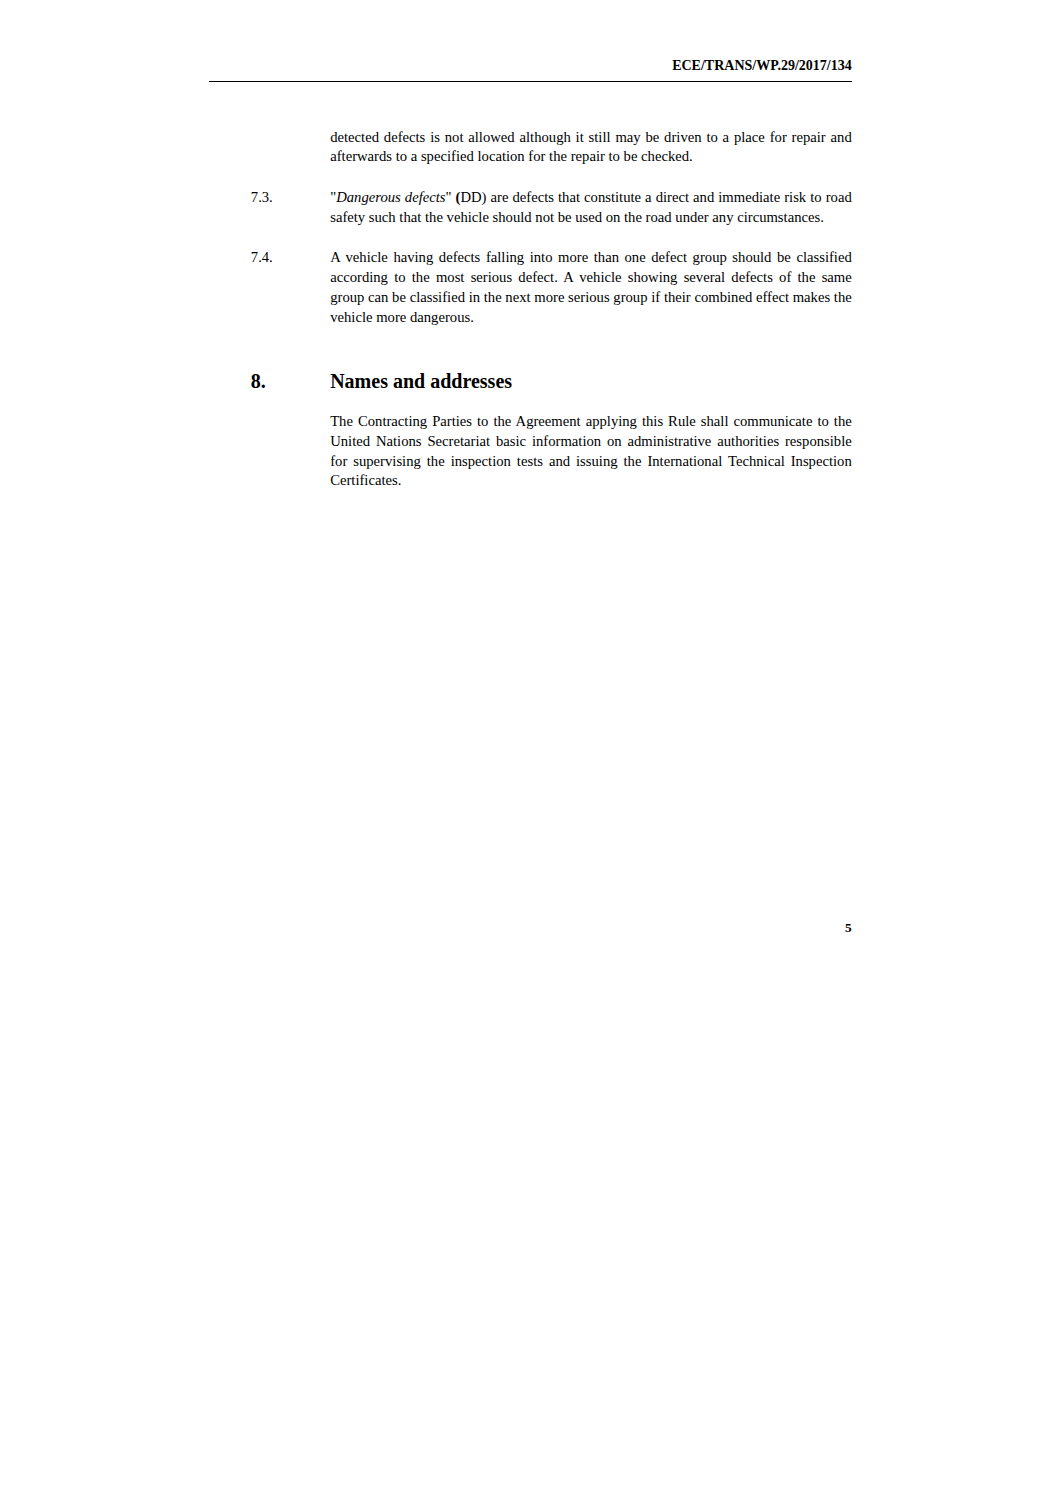ECE/TRANS/WP.29/2017/134
detected defects is not allowed although it still may be driven to a place for repair and afterwards to a specified location for the repair to be checked.
7.3.
"Dangerous defects" (DD) are defects that constitute a direct and immediate risk to road safety such that the vehicle should not be used on the road under any circumstances.
7.4.
A vehicle having defects falling into more than one defect group should be classified according to the most serious defect. A vehicle showing several defects of the same group can be classified in the next more serious group if their combined effect makes the vehicle more dangerous.
8. Names and addresses
The Contracting Parties to the Agreement applying this Rule shall communicate to the United Nations Secretariat basic information on administrative authorities responsible for supervising the inspection tests and issuing the International Technical Inspection Certificates.
5